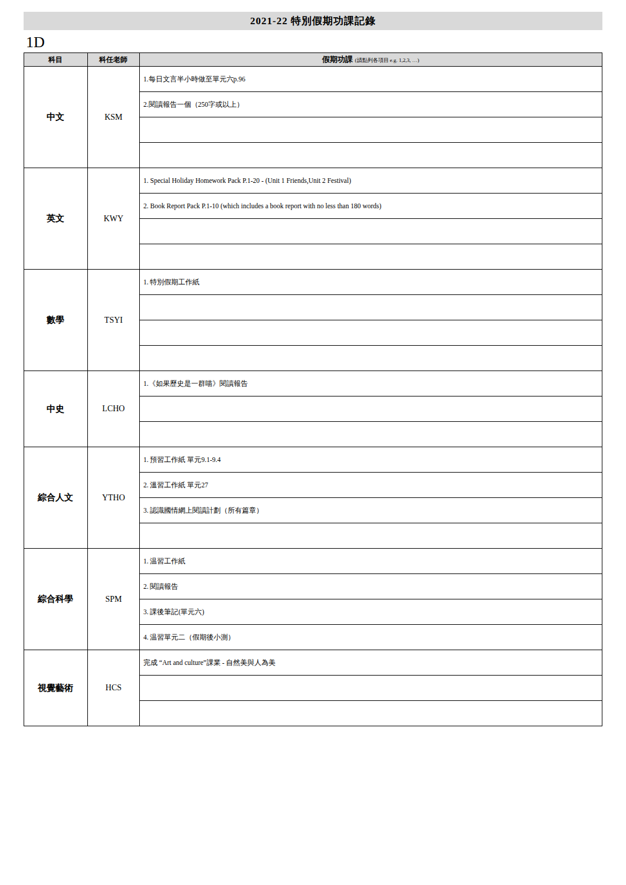2021-22 特別假期功課記錄
1D
| 科目 | 科任老師 | 假期功課 (請點列各項目 e.g. 1,2,3, …) |
| --- | --- | --- |
| 中文 | KSM | 1.每日文言半小時做至單元六p.96 |
| 2.閱讀報告一個（250字或以上） |
| 英文 | KWY | 1. Special Holiday Homework Pack P.1-20 - (Unit 1 Friends,Unit 2 Festival) |
| 2. Book Report Pack P.1-10 (which includes a book report with no less than 180 words) |
| 數學 | TSYI | 1. 特別假期工作紙 |
| 中史 | LCHO | 1.《如果歷史是一群喵》閱讀報告 |
| 綜合人文 | YTHO | 1. 預習工作紙 單元9.1-9.4 |
| 2. 溫習工作紙 單元27 |
| 3. 認識國情網上閱讀計劃（所有篇章） |
| 綜合科學 | SPM | 1. 温習工作紙 |
| 2. 閱讀報告 |
| 3. 課後筆記(單元六) |
| 4. 温習單元二（假期後小測） |
| 視覺藝術 | HCS | 完成 “Art and culture”課業 - 自然美與人為美 |